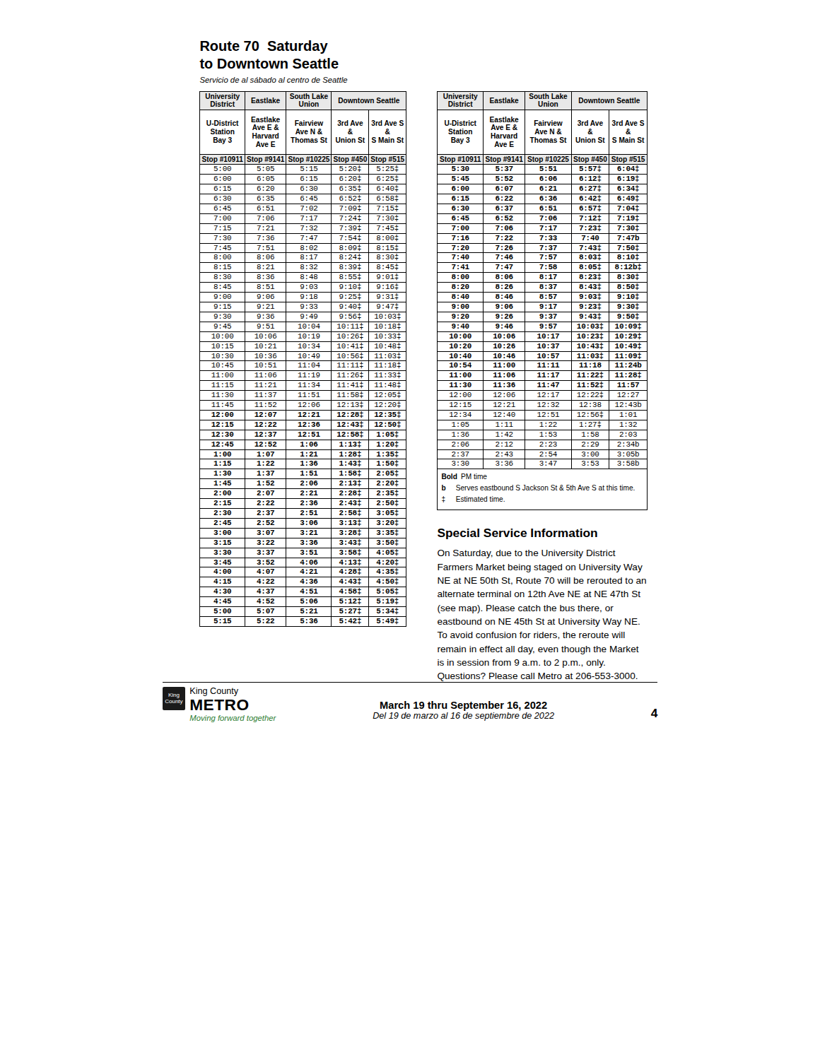Route 70 Saturday
to Downtown Seattle
Servicio de al sábado al centro de Seattle
| University District | Eastlake | South Lake Union | Downtown Seattle |
| --- | --- | --- | --- |
| U-District Station Bay 3 | Eastlake Ave E & Harvard Ave E | Fairview Ave N & Thomas St | 3rd Ave & Union St | 3rd Ave S & S Main St |
| Stop #10911 | Stop #9141 | Stop #10225 | Stop #450 | Stop #515 |
| 5:00 | 5:05 | 5:15 | 5:20‡ | 5:25‡ |
| 6:00 | 6:05 | 6:15 | 6:20‡ | 6:25‡ |
| 6:15 | 6:20 | 6:30 | 6:35‡ | 6:40‡ |
| 6:30 | 6:35 | 6:45 | 6:52‡ | 6:58‡ |
| 6:45 | 6:51 | 7:02 | 7:09‡ | 7:15‡ |
| 7:00 | 7:06 | 7:17 | 7:24‡ | 7:30‡ |
| 7:15 | 7:21 | 7:32 | 7:39‡ | 7:45‡ |
| 7:30 | 7:36 | 7:47 | 7:54‡ | 8:00‡ |
| 7:45 | 7:51 | 8:02 | 8:09‡ | 8:15‡ |
| 8:00 | 8:06 | 8:17 | 8:24‡ | 8:30‡ |
| 8:15 | 8:21 | 8:32 | 8:39‡ | 8:45‡ |
| 8:30 | 8:36 | 8:48 | 8:55‡ | 9:01‡ |
| 8:45 | 8:51 | 9:03 | 9:10‡ | 9:16‡ |
| 9:00 | 9:06 | 9:18 | 9:25‡ | 9:31‡ |
| 9:15 | 9:21 | 9:33 | 9:40‡ | 9:47‡ |
| 9:30 | 9:36 | 9:49 | 9:56‡ | 10:03‡ |
| 9:45 | 9:51 | 10:04 | 10:11‡ | 10:18‡ |
| 10:00 | 10:06 | 10:19 | 10:26‡ | 10:33‡ |
| 10:15 | 10:21 | 10:34 | 10:41‡ | 10:48‡ |
| 10:30 | 10:36 | 10:49 | 10:56‡ | 11:03‡ |
| 10:45 | 10:51 | 11:04 | 11:11‡ | 11:18‡ |
| 11:00 | 11:06 | 11:19 | 11:26‡ | 11:33‡ |
| 11:15 | 11:21 | 11:34 | 11:41‡ | 11:48‡ |
| 11:30 | 11:37 | 11:51 | 11:58‡ | 12:05‡ |
| 11:45 | 11:52 | 12:06 | 12:13‡ | 12:20‡ |
| 12:00 | 12:07 | 12:21 | 12:28‡ | 12:35‡ |
| 12:15 | 12:22 | 12:36 | 12:43‡ | 12:50‡ |
| 12:30 | 12:37 | 12:51 | 12:58‡ | 1:05‡ |
| 12:45 | 12:52 | 1:06 | 1:13‡ | 1:20‡ |
| 1:00 | 1:07 | 1:21 | 1:28‡ | 1:35‡ |
| 1:15 | 1:22 | 1:36 | 1:43‡ | 1:50‡ |
| 1:30 | 1:37 | 1:51 | 1:58‡ | 2:05‡ |
| 1:45 | 1:52 | 2:06 | 2:13‡ | 2:20‡ |
| 2:00 | 2:07 | 2:21 | 2:28‡ | 2:35‡ |
| 2:15 | 2:22 | 2:36 | 2:43‡ | 2:50‡ |
| 2:30 | 2:37 | 2:51 | 2:58‡ | 3:05‡ |
| 2:45 | 2:52 | 3:06 | 3:13‡ | 3:20‡ |
| 3:00 | 3:07 | 3:21 | 3:28‡ | 3:35‡ |
| 3:15 | 3:22 | 3:36 | 3:43‡ | 3:50‡ |
| 3:30 | 3:37 | 3:51 | 3:58‡ | 4:05‡ |
| 3:45 | 3:52 | 4:06 | 4:13‡ | 4:20‡ |
| 4:00 | 4:07 | 4:21 | 4:28‡ | 4:35‡ |
| 4:15 | 4:22 | 4:36 | 4:43‡ | 4:50‡ |
| 4:30 | 4:37 | 4:51 | 4:58‡ | 5:05‡ |
| 4:45 | 4:52 | 5:06 | 5:12‡ | 5:19‡ |
| 5:00 | 5:07 | 5:21 | 5:27‡ | 5:34‡ |
| 5:15 | 5:22 | 5:36 | 5:42‡ | 5:49‡ |
| University District | Eastlake | South Lake Union | Downtown Seattle |
| --- | --- | --- | --- |
| U-District Station Bay 3 | Eastlake Ave E & Harvard Ave E | Fairview Ave N & Thomas St | 3rd Ave & Union St | 3rd Ave S & S Main St |
| Stop #10911 | Stop #9141 | Stop #10225 | Stop #450 | Stop #515 |
| 5:30 | 5:37 | 5:51 | 5:57‡ | 6:04‡ |
| 5:45 | 5:52 | 6:06 | 6:12‡ | 6:19‡ |
| 6:00 | 6:07 | 6:21 | 6:27‡ | 6:34‡ |
| 6:15 | 6:22 | 6:36 | 6:42‡ | 6:49‡ |
| 6:30 | 6:37 | 6:51 | 6:57‡ | 7:04‡ |
| 6:45 | 6:52 | 7:06 | 7:12‡ | 7:19‡ |
| 7:00 | 7:06 | 7:17 | 7:23‡ | 7:30‡ |
| 7:16 | 7:22 | 7:33 | 7:40 | 7:47b |
| 7:20 | 7:26 | 7:37 | 7:43‡ | 7:50‡ |
| 7:40 | 7:46 | 7:57 | 8:03‡ | 8:10‡ |
| 7:41 | 7:47 | 7:58 | 8:05‡ | 8:12b‡ |
| 8:00 | 8:06 | 8:17 | 8:23‡ | 8:30‡ |
| 8:20 | 8:26 | 8:37 | 8:43‡ | 8:50‡ |
| 8:40 | 8:46 | 8:57 | 9:03‡ | 9:10‡ |
| 9:00 | 9:06 | 9:17 | 9:23‡ | 9:30‡ |
| 9:20 | 9:26 | 9:37 | 9:43‡ | 9:50‡ |
| 9:40 | 9:46 | 9:57 | 10:03‡ | 10:09‡ |
| 10:00 | 10:06 | 10:17 | 10:23‡ | 10:29‡ |
| 10:20 | 10:26 | 10:37 | 10:43‡ | 10:49‡ |
| 10:40 | 10:46 | 10:57 | 11:03‡ | 11:09‡ |
| 10:54 | 11:00 | 11:11 | 11:18 | 11:24b |
| 11:00 | 11:06 | 11:17 | 11:22‡ | 11:28‡ |
| 11:30 | 11:36 | 11:47 | 11:52‡ | 11:57 |
| 12:00 | 12:06 | 12:17 | 12:22‡ | 12:27 |
| 12:15 | 12:21 | 12:32 | 12:38 | 12:43b |
| 12:34 | 12:40 | 12:51 | 12:56‡ | 1:01 |
| 1:05 | 1:11 | 1:22 | 1:27‡ | 1:32 |
| 1:36 | 1:42 | 1:53 | 1:58 | 2:03 |
| 2:06 | 2:12 | 2:23 | 2:29 | 2:34b |
| 2:37 | 2:43 | 2:54 | 3:00 | 3:05b |
| 3:30 | 3:36 | 3:47 | 3:53 | 3:58b |
Bold PM time
bServes eastbound S Jackson St & 5th Ave S at this time.
‡Estimated time.
Special Service Information
On Saturday, due to the University District Farmers Market being staged on University Way NE at NE 50th St, Route 70 will be rerouted to an alternate terminal on 12th Ave NE at NE 47th St (see map). Please catch the bus there, or eastbound on NE 45th St at University Way NE. To avoid confusion for riders, the reroute will remain in effect all day, even though the Market is in session from 9 a.m. to 2 p.m., only. Questions? Please call Metro at 206-553-3000.
King
County
King County
METRO
Moving forward together
March 19 thru September 16, 2022
Del 19 de marzo al 16 de septiembre de 2022
4